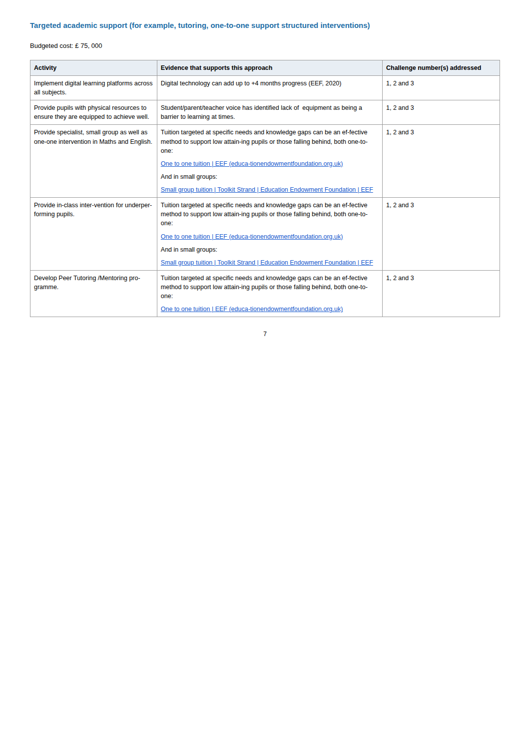Targeted academic support (for example, tutoring, one-to-one support structured interventions)
Budgeted cost: £ 75, 000
| Activity | Evidence that supports this approach | Challenge number(s) addressed |
| --- | --- | --- |
| Implement digital learning platforms across all subjects. | Digital technology can add up to +4 months progress (EEF, 2020) | 1, 2 and 3 |
| Provide pupils with physical resources to ensure they are equipped to achieve well. | Student/parent/teacher voice has identified lack of equipment as being a barrier to learning at times. | 1, 2 and 3 |
| Provide specialist, small group as well as one-one intervention in Maths and English. | Tuition targeted at specific needs and knowledge gaps can be an ef-fective method to support low attain-ing pupils or those falling behind, both one-to-one: One to one tuition / EEF (educa-tionendowmentfoundation.org.uk) And in small groups: Small group tuition / Toolkit Strand / Education Endowment Foundation / EEF | 1, 2 and 3 |
| Provide in-class inter-vention for underper-forming pupils. | Tuition targeted at specific needs and knowledge gaps can be an ef-fective method to support low attain-ing pupils or those falling behind, both one-to-one: One to one tuition / EEF (educa-tionendowmentfoundation.org.uk) And in small groups: Small group tuition / Toolkit Strand / Education Endowment Foundation / EEF | 1, 2 and 3 |
| Develop Peer Tutoring /Mentoring pro-gramme. | Tuition targeted at specific needs and knowledge gaps can be an ef-fective method to support low attain-ing pupils or those falling behind, both one-to-one: One to one tuition / EEF (educa-tionendowmentfoundation.org.uk) | 1, 2 and 3 |
7